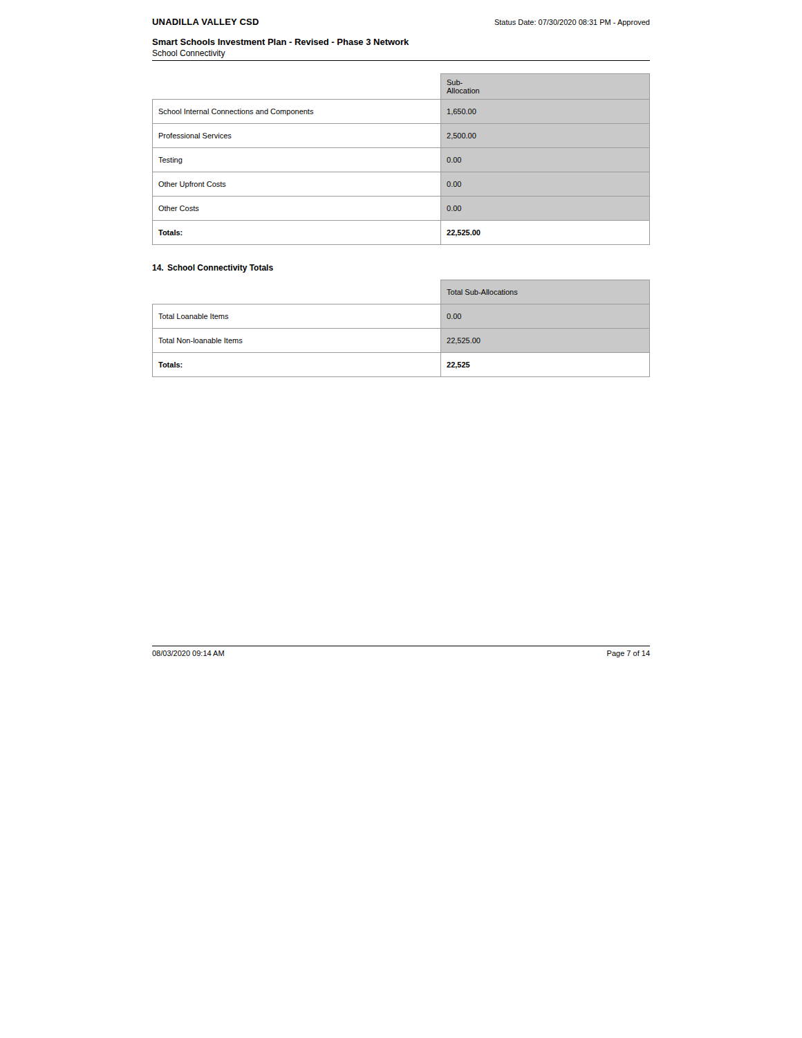UNADILLA VALLEY CSD
Status Date: 07/30/2020 08:31 PM - Approved
Smart Schools Investment Plan - Revised - Phase 3 Network
School Connectivity
| | Sub- Allocation |
| School Internal Connections and Components | 1,650.00 |
| Professional Services | 2,500.00 |
| Testing | 0.00 |
| Other Upfront Costs | 0.00 |
| Other Costs | 0.00 |
| Totals: | 22,525.00 |
14. School Connectivity Totals
| | Total Sub-Allocations |
| Total Loanable Items | 0.00 |
| Total Non-loanable Items | 22,525.00 |
| Totals: | 22,525 |
08/03/2020 09:14 AM
Page 7 of 14